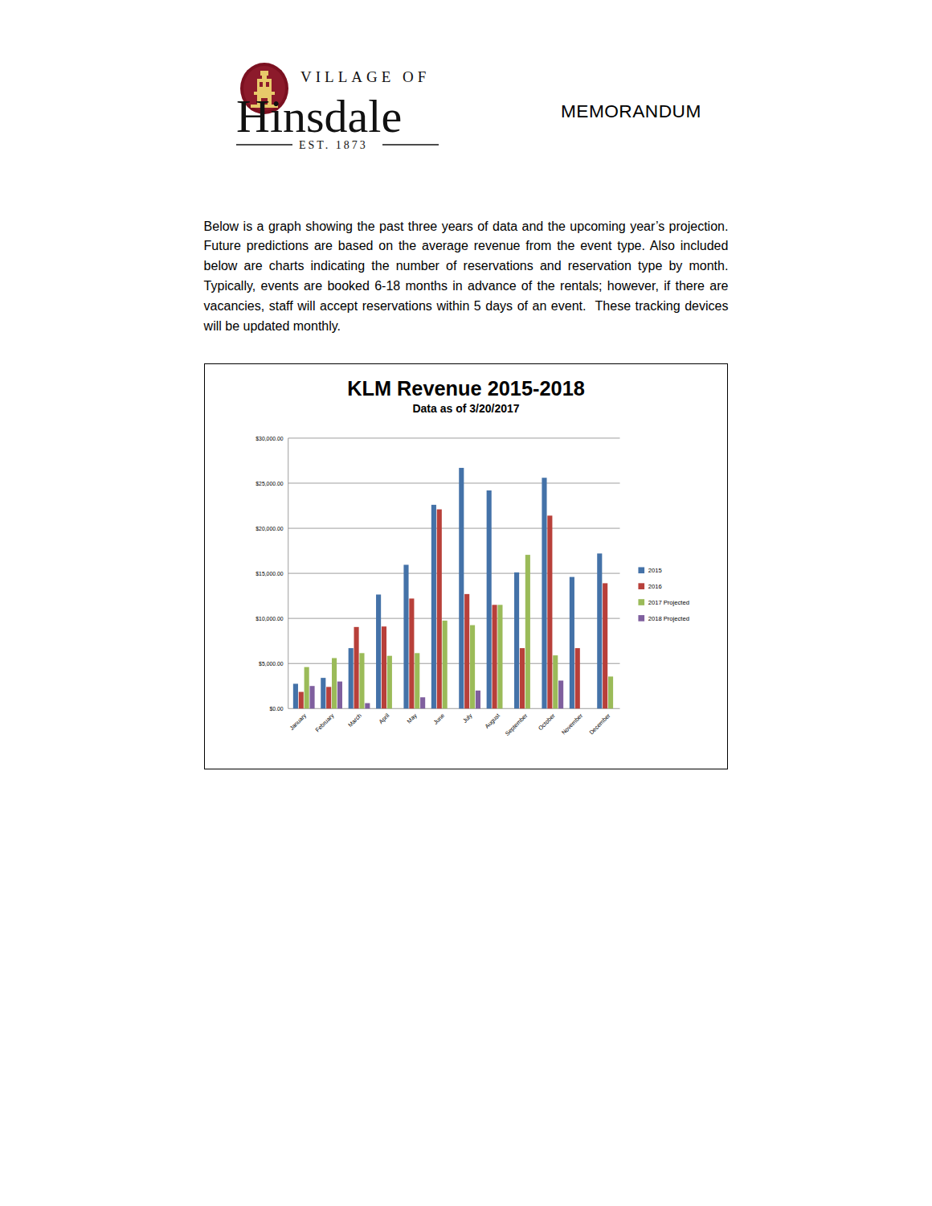VILLAGE OF Hinsdale EST. 1873
MEMORANDUM
Below is a graph showing the past three years of data and the upcoming year’s projection. Future predictions are based on the average revenue from the event type. Also included below are charts indicating the number of reservations and reservation type by month. Typically, events are booked 6-18 months in advance of the rentals; however, if there are vacancies, staff will accept reservations within 5 days of an event. These tracking devices will be updated monthly.
KLM Revenue 2015-2018
Data as of 3/20/2017
$30,000.00 $25,000.00 $20,000.00 $15,000.00 $10,000.00 $5,000.00 $0.00 January February March April May June July August September October November December 2015 2016 2017 Projected 2018 Projected